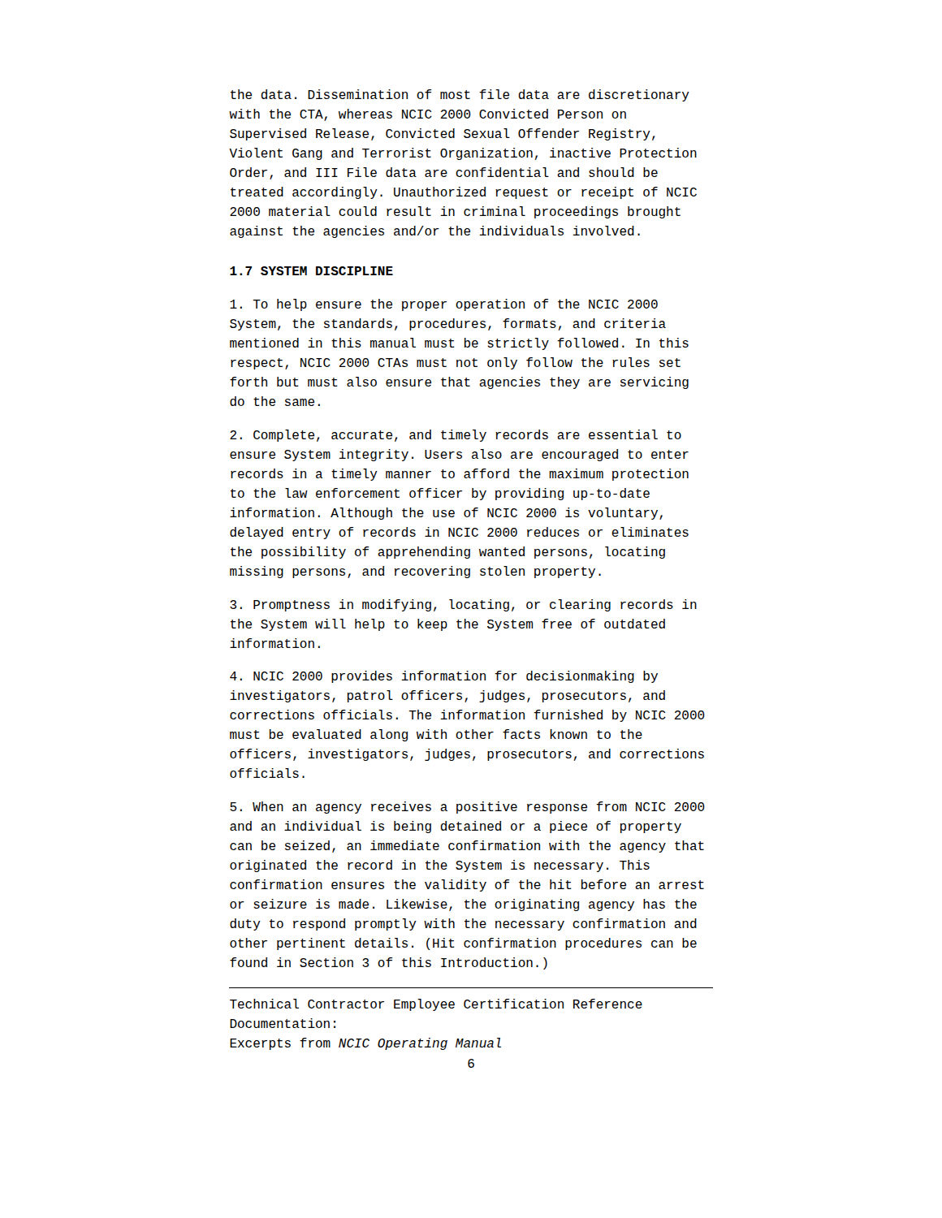the data. Dissemination of most file data are discretionary with the CTA, whereas NCIC 2000 Convicted Person on Supervised Release, Convicted Sexual Offender Registry, Violent Gang and Terrorist Organization, inactive Protection Order, and III File data are confidential and should be treated accordingly. Unauthorized request or receipt of NCIC 2000 material could result in criminal proceedings brought against the agencies and/or the individuals involved.
1.7 SYSTEM DISCIPLINE
1. To help ensure the proper operation of the NCIC 2000 System, the standards, procedures, formats, and criteria mentioned in this manual must be strictly followed. In this respect, NCIC 2000 CTAs must not only follow the rules set forth but must also ensure that agencies they are servicing do the same.
2. Complete, accurate, and timely records are essential to ensure System integrity. Users also are encouraged to enter records in a timely manner to afford the maximum protection to the law enforcement officer by providing up-to-date information. Although the use of NCIC 2000 is voluntary, delayed entry of records in NCIC 2000 reduces or eliminates the possibility of apprehending wanted persons, locating missing persons, and recovering stolen property.
3. Promptness in modifying, locating, or clearing records in the System will help to keep the System free of outdated information.
4. NCIC 2000 provides information for decisionmaking by investigators, patrol officers, judges, prosecutors, and corrections officials. The information furnished by NCIC 2000 must be evaluated along with other facts known to the officers, investigators, judges, prosecutors, and corrections officials.
5. When an agency receives a positive response from NCIC 2000 and an individual is being detained or a piece of property can be seized, an immediate confirmation with the agency that originated the record in the System is necessary. This confirmation ensures the validity of the hit before an arrest or seizure is made. Likewise, the originating agency has the duty to respond promptly with the necessary confirmation and other pertinent details. (Hit confirmation procedures can be found in Section 3 of this Introduction.)
Technical Contractor Employee Certification Reference Documentation:
Excerpts from NCIC Operating Manual
6